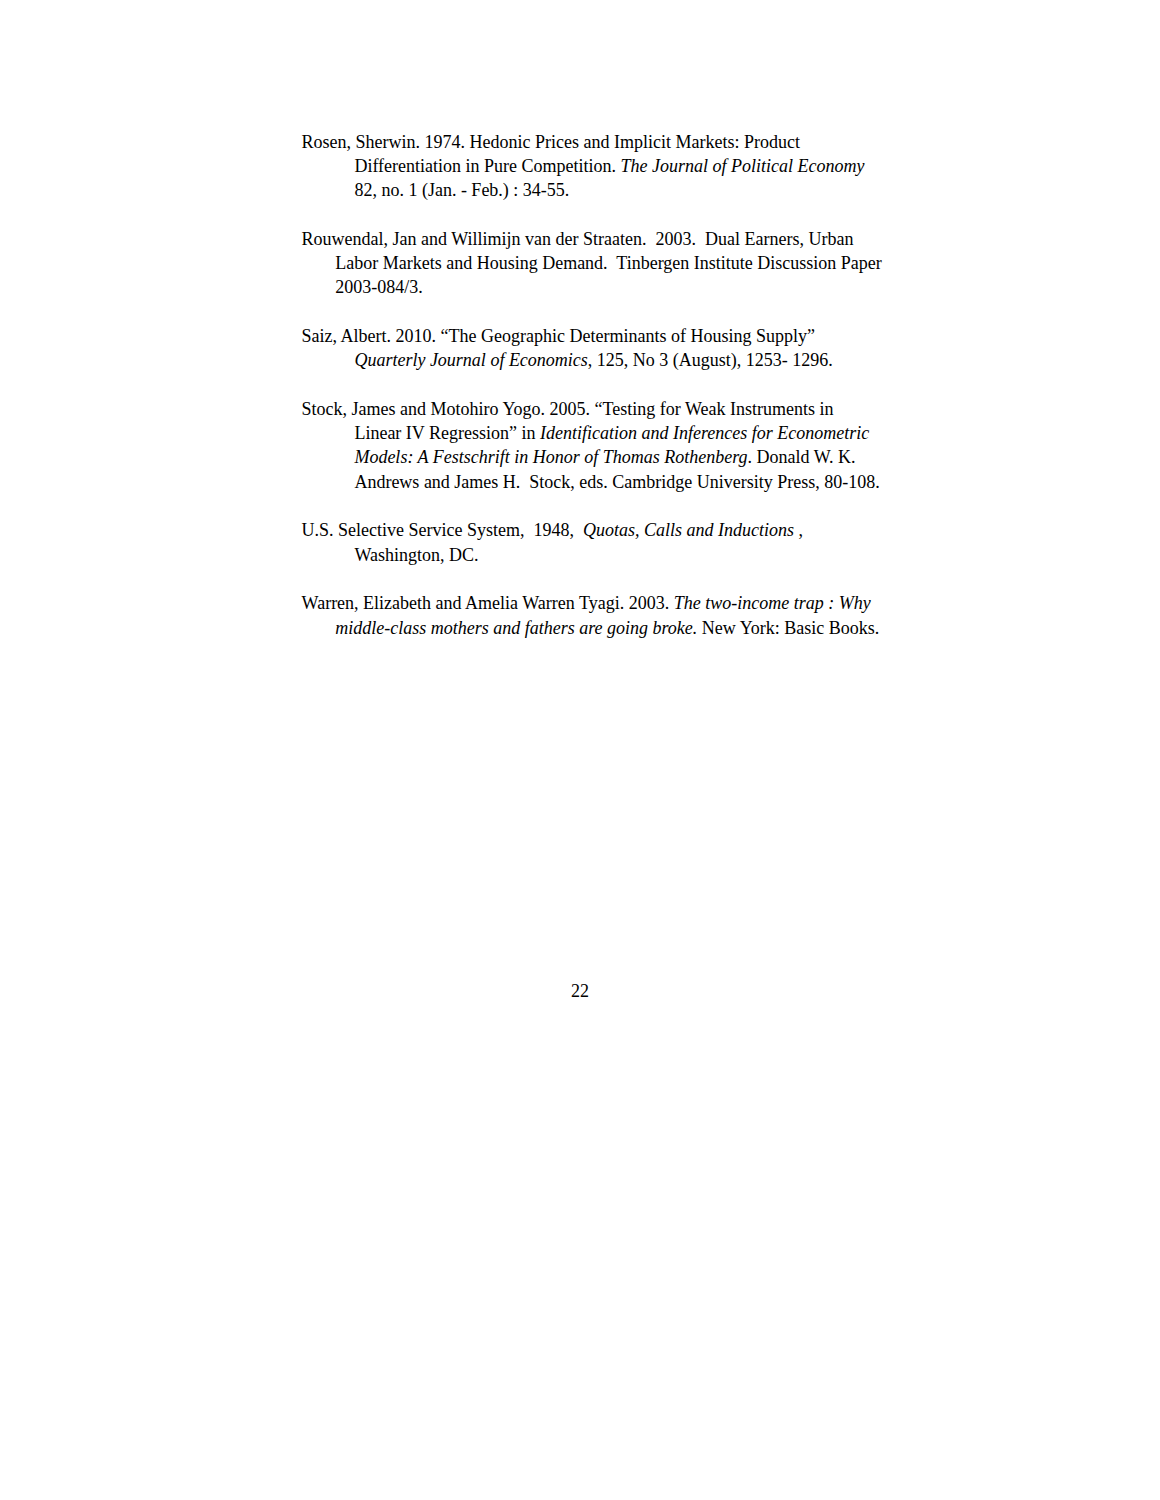Rosen, Sherwin. 1974. Hedonic Prices and Implicit Markets: Product Differentiation in Pure Competition. The Journal of Political Economy 82, no. 1 (Jan. - Feb.) : 34-55.
Rouwendal, Jan and Willimijn van der Straaten. 2003. Dual Earners, Urban Labor Markets and Housing Demand. Tinbergen Institute Discussion Paper 2003-084/3.
Saiz, Albert. 2010. “The Geographic Determinants of Housing Supply” Quarterly Journal of Economics, 125, No 3 (August), 1253- 1296.
Stock, James and Motohiro Yogo. 2005. “Testing for Weak Instruments in Linear IV Regression” in Identification and Inferences for Econometric Models: A Festschrift in Honor of Thomas Rothenberg. Donald W. K. Andrews and James H. Stock, eds. Cambridge University Press, 80-108.
U.S. Selective Service System, 1948, Quotas, Calls and Inductions , Washington, DC.
Warren, Elizabeth and Amelia Warren Tyagi. 2003. The two-income trap : Why middle-class mothers and fathers are going broke. New York: Basic Books.
22